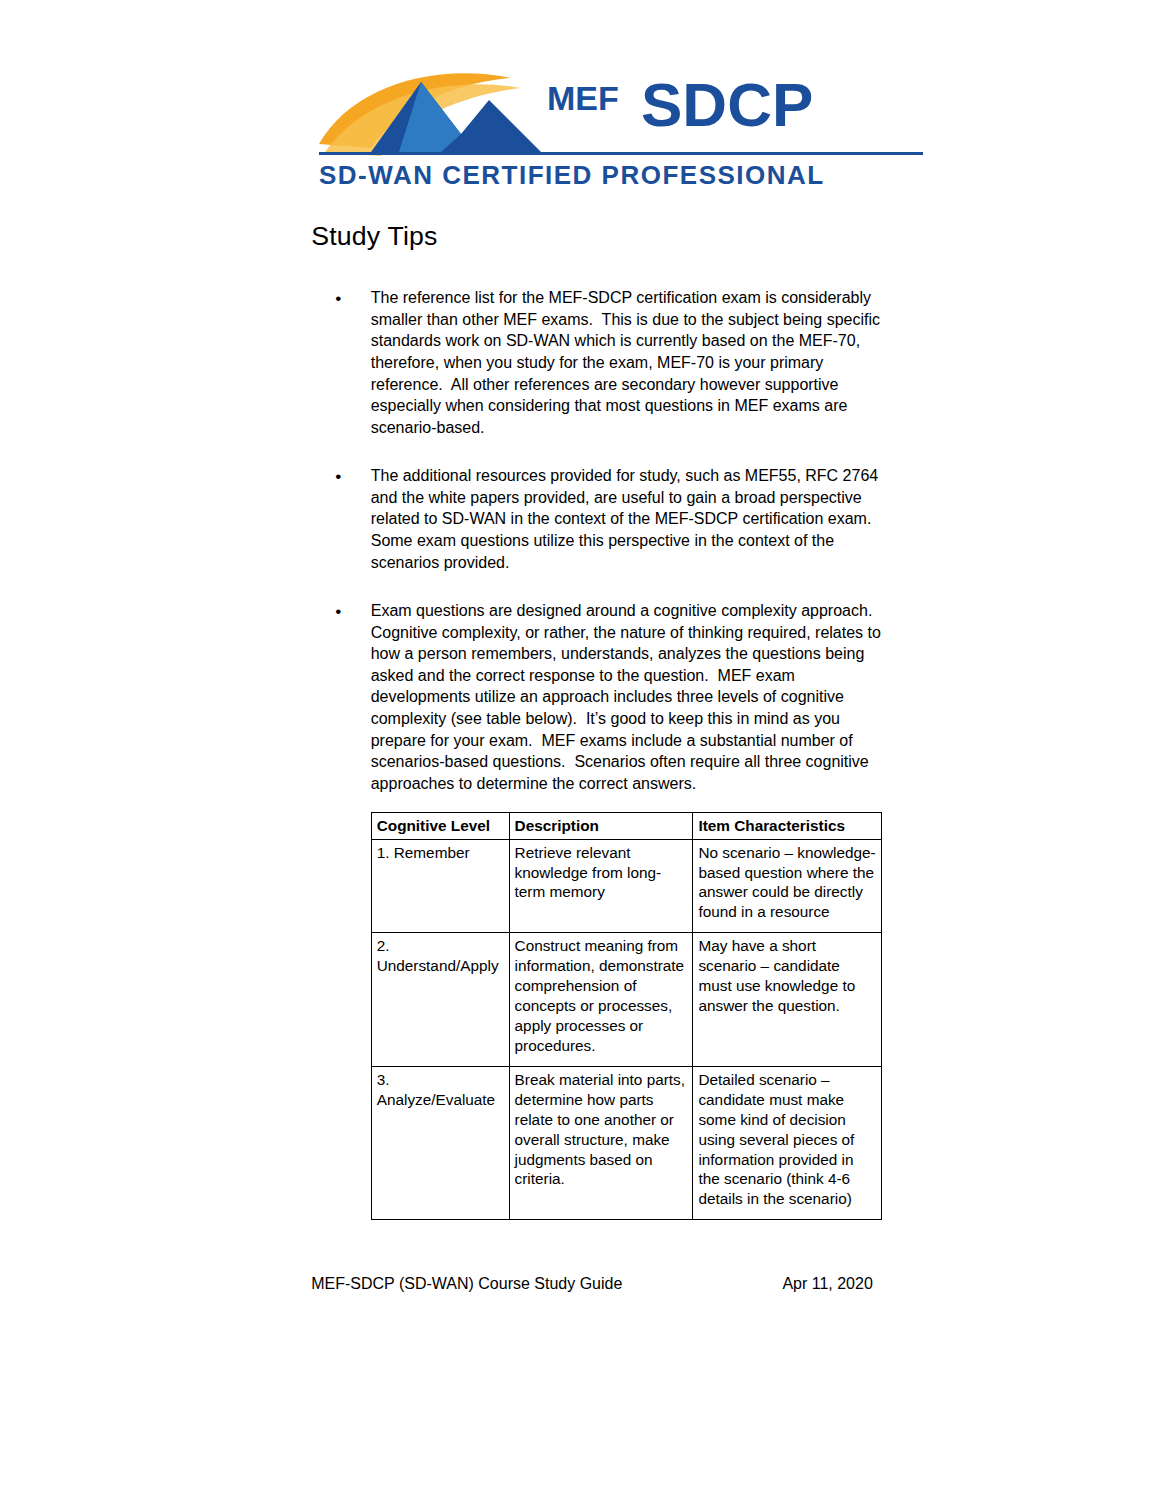MEF SDCP SD-WAN CERTIFIED PROFESSIONAL
Study Tips
The reference list for the MEF-SDCP certification exam is considerably smaller than other MEF exams. This is due to the subject being specific standards work on SD-WAN which is currently based on the MEF-70, therefore, when you study for the exam, MEF-70 is your primary reference. All other references are secondary however supportive especially when considering that most questions in MEF exams are scenario-based.
The additional resources provided for study, such as MEF55, RFC 2764 and the white papers provided, are useful to gain a broad perspective related to SD-WAN in the context of the MEF-SDCP certification exam. Some exam questions utilize this perspective in the context of the scenarios provided.
Exam questions are designed around a cognitive complexity approach. Cognitive complexity, or rather, the nature of thinking required, relates to how a person remembers, understands, analyzes the questions being asked and the correct response to the question. MEF exam developments utilize an approach includes three levels of cognitive complexity (see table below). It’s good to keep this in mind as you prepare for your exam. MEF exams include a substantial number of scenarios-based questions. Scenarios often require all three cognitive approaches to determine the correct answers.
| Cognitive Level | Description | Item Characteristics |
| --- | --- | --- |
| 1. Remember | Retrieve relevant knowledge from long-term memory | No scenario – knowledge-based question where the answer could be directly found in a resource |
| 2. Understand/Apply | Construct meaning from information, demonstrate comprehension of concepts or processes, apply processes or procedures. | May have a short scenario – candidate must use knowledge to answer the question. |
| 3. Analyze/Evaluate | Break material into parts, determine how parts relate to one another or overall structure, make judgments based on criteria. | Detailed scenario – candidate must make some kind of decision using several pieces of information provided in the scenario (think 4-6 details in the scenario) |
MEF-SDCP (SD-WAN) Course Study Guide Apr 11, 2020